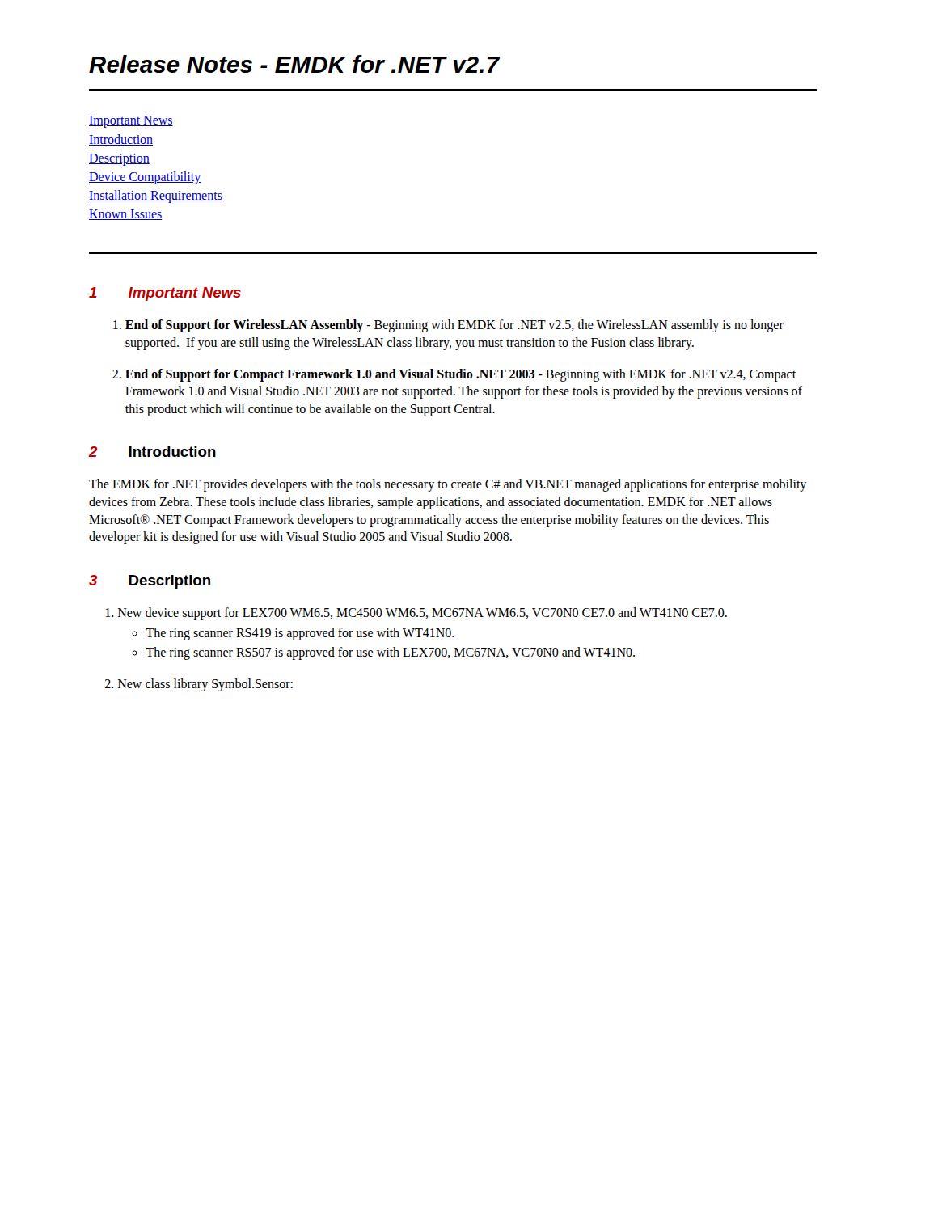Release Notes - EMDK for .NET v2.7
Important News Introduction Description Device Compatibility Installation Requirements Known Issues
1 Important News
End of Support for WirelessLAN Assembly - Beginning with EMDK for .NET v2.5, the WirelessLAN assembly is no longer supported. If you are still using the WirelessLAN class library, you must transition to the Fusion class library.
End of Support for Compact Framework 1.0 and Visual Studio .NET 2003 - Beginning with EMDK for .NET v2.4, Compact Framework 1.0 and Visual Studio .NET 2003 are not supported. The support for these tools is provided by the previous versions of this product which will continue to be available on the Support Central.
2 Introduction
The EMDK for .NET provides developers with the tools necessary to create C# and VB.NET managed applications for enterprise mobility devices from Zebra. These tools include class libraries, sample applications, and associated documentation. EMDK for .NET allows Microsoft® .NET Compact Framework developers to programmatically access the enterprise mobility features on the devices. This developer kit is designed for use with Visual Studio 2005 and Visual Studio 2008.
3 Description
New device support for LEX700 WM6.5, MC4500 WM6.5, MC67NA WM6.5, VC70N0 CE7.0 and WT41N0 CE7.0.
The ring scanner RS419 is approved for use with WT41N0.
The ring scanner RS507 is approved for use with LEX700, MC67NA, VC70N0 and WT41N0.
New class library Symbol.Sensor: